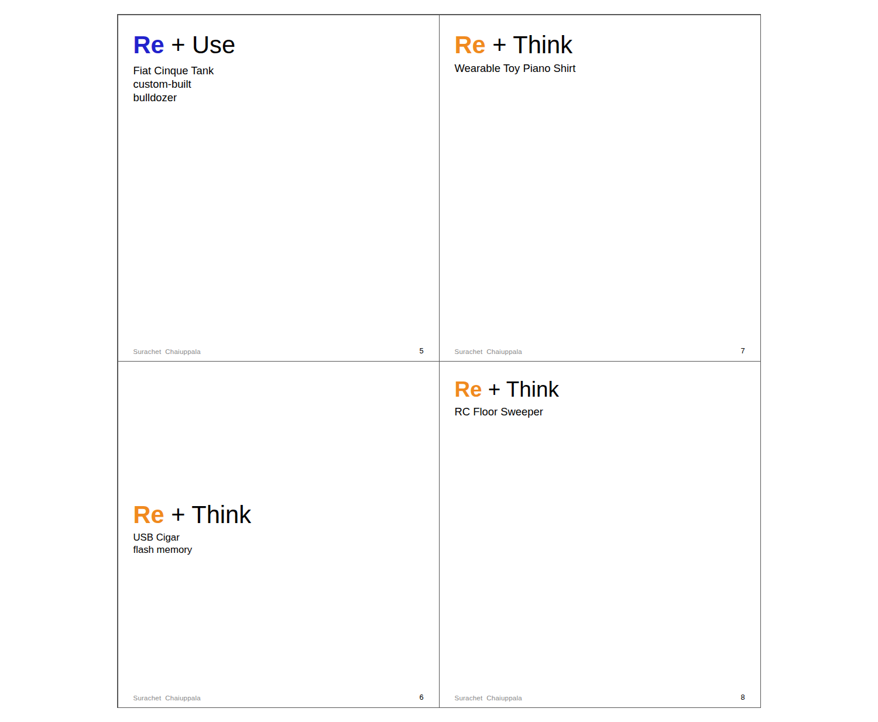Re + Use
Fiat Cinque Tank
custom-built
bulldozer
Surachet Chaiuppala 5
Re + Think
Wearable Toy Piano Shirt
Surachet Chaiuppala 7
Re + Think
USB Cigar
flash memory
Surachet Chaiuppala 6
Re + Think
RC Floor Sweeper
Surachet Chaiuppala 8